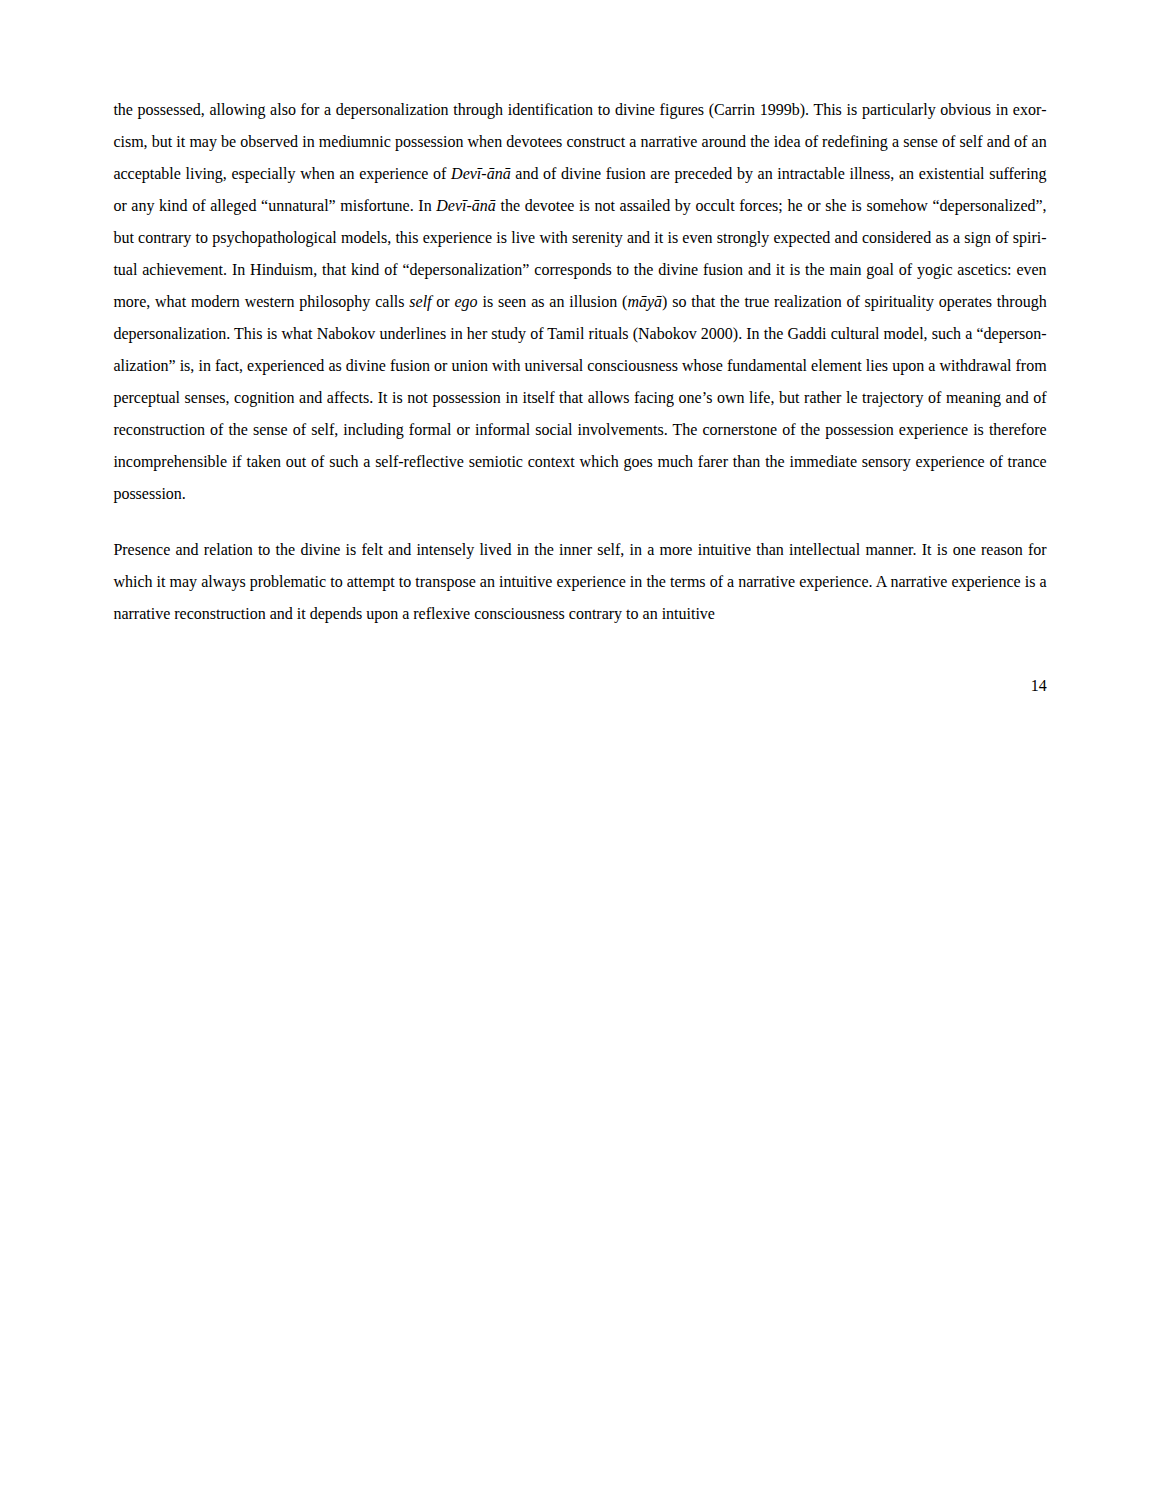the possessed, allowing also for a depersonalization through identification to divine figures (Carrin 1999b). This is particularly obvious in exorcism, but it may be observed in mediumnic possession when devotees construct a narrative around the idea of redefining a sense of self and of an acceptable living, especially when an experience of Devī-ānā and of divine fusion are preceded by an intractable illness, an existential suffering or any kind of alleged “unnatural” misfortune. In Devī-ānā the devotee is not assailed by occult forces; he or she is somehow “depersonalized”, but contrary to psychopathological models, this experience is live with serenity and it is even strongly expected and considered as a sign of spiritual achievement. In Hinduism, that kind of “depersonalization” corresponds to the divine fusion and it is the main goal of yogic ascetics: even more, what modern western philosophy calls self or ego is seen as an illusion (māyā) so that the true realization of spirituality operates through depersonalization. This is what Nabokov underlines in her study of Tamil rituals (Nabokov 2000). In the Gaddi cultural model, such a “depersonalization” is, in fact, experienced as divine fusion or union with universal consciousness whose fundamental element lies upon a withdrawal from perceptual senses, cognition and affects. It is not possession in itself that allows facing one’s own life, but rather le trajectory of meaning and of reconstruction of the sense of self, including formal or informal social involvements. The cornerstone of the possession experience is therefore incomprehensible if taken out of such a self-reflective semiotic context which goes much farer than the immediate sensory experience of trance possession.
Presence and relation to the divine is felt and intensely lived in the inner self, in a more intuitive than intellectual manner. It is one reason for which it may always problematic to attempt to transpose an intuitive experience in the terms of a narrative experience. A narrative experience is a narrative reconstruction and it depends upon a reflexive consciousness contrary to an intuitive
14